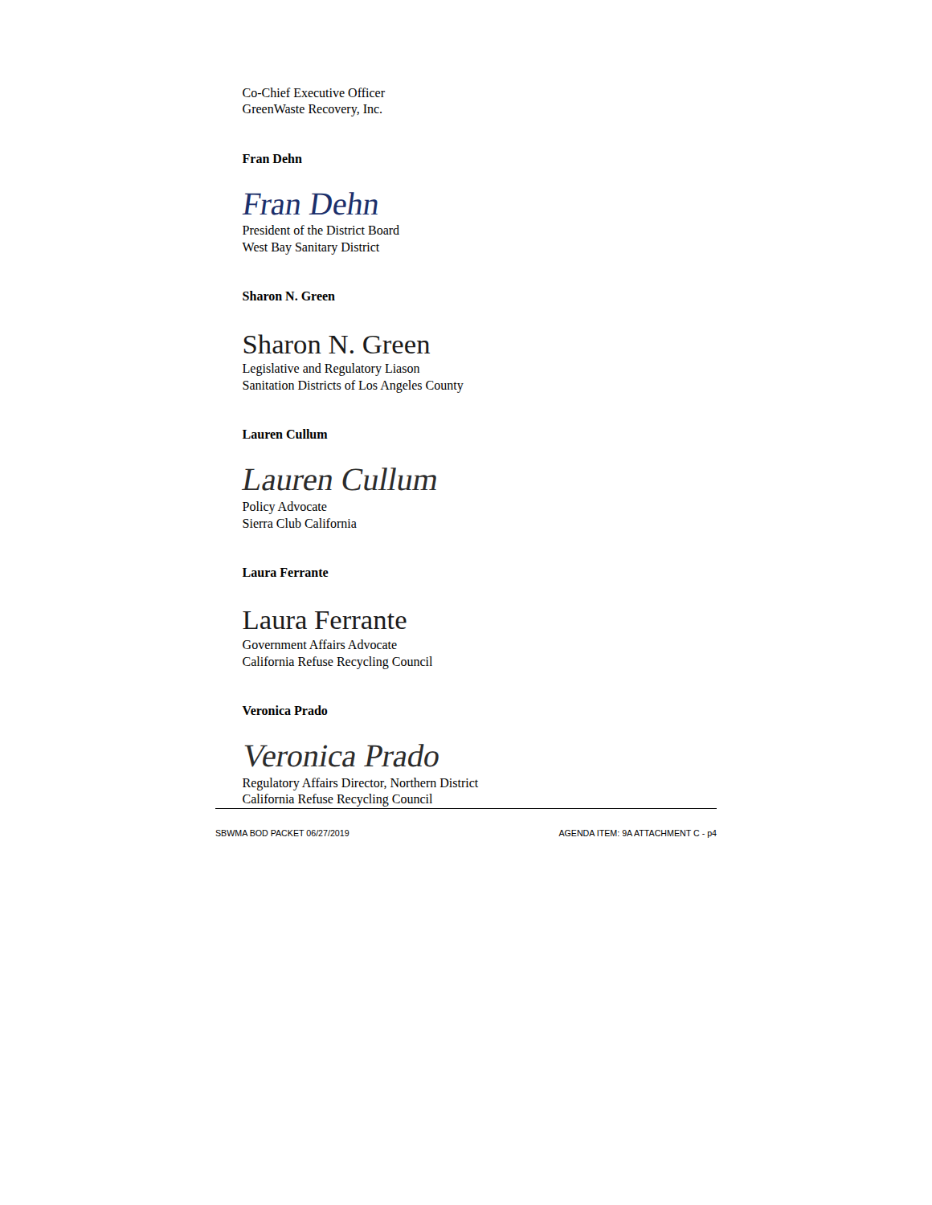Co-Chief Executive Officer
GreenWaste Recovery, Inc.
Fran Dehn
Fran Dehn
President of the District Board
West Bay Sanitary District
Sharon N. Green
Sharon N. Green
Legislative and Regulatory Liason
Sanitation Districts of Los Angeles County
Lauren Cullum
Lauren Cullum
Policy Advocate
Sierra Club California
Laura Ferrante
Laura Ferrante
Government Affairs Advocate
California Refuse Recycling Council
Veronica Prado
Veronica Prado
Regulatory Affairs Director, Northern District
California Refuse Recycling Council
SBWMA BOD PACKET 06/27/2019
AGENDA ITEM: 9A ATTACHMENT C - p4